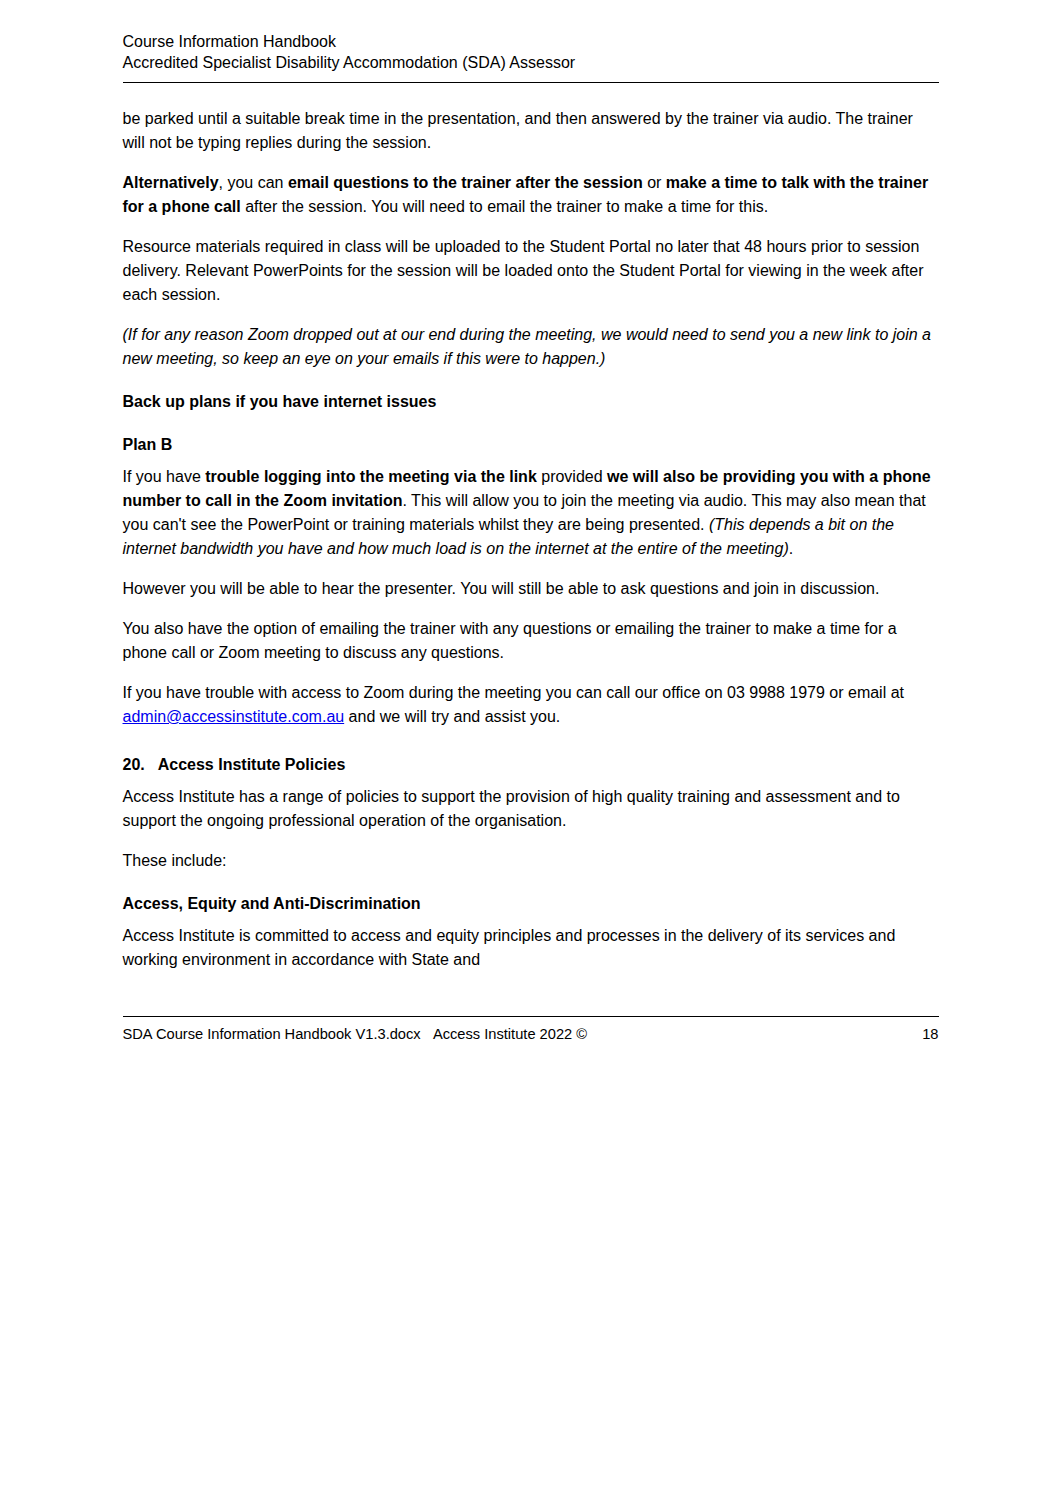Course Information Handbook
Accredited Specialist Disability Accommodation (SDA) Assessor
be parked until a suitable break time in the presentation, and then answered by the trainer via audio. The trainer will not be typing replies during the session.
Alternatively, you can email questions to the trainer after the session or make a time to talk with the trainer for a phone call after the session. You will need to email the trainer to make a time for this.
Resource materials required in class will be uploaded to the Student Portal no later that 48 hours prior to session delivery. Relevant PowerPoints for the session will be loaded onto the Student Portal for viewing in the week after each session.
(If for any reason Zoom dropped out at our end during the meeting, we would need to send you a new link to join a new meeting, so keep an eye on your emails if this were to happen.)
Back up plans if you have internet issues
Plan B
If you have trouble logging into the meeting via the link provided we will also be providing you with a phone number to call in the Zoom invitation. This will allow you to join the meeting via audio. This may also mean that you can't see the PowerPoint or training materials whilst they are being presented. (This depends a bit on the internet bandwidth you have and how much load is on the internet at the entire of the meeting).
However you will be able to hear the presenter. You will still be able to ask questions and join in discussion.
You also have the option of emailing the trainer with any questions or emailing the trainer to make a time for a phone call or Zoom meeting to discuss any questions.
If you have trouble with access to Zoom during the meeting you can call our office on 03 9988 1979 or email at admin@accessinstitute.com.au and we will try and assist you.
20. Access Institute Policies
Access Institute has a range of policies to support the provision of high quality training and assessment and to support the ongoing professional operation of the organisation.
These include:
Access, Equity and Anti-Discrimination
Access Institute is committed to access and equity principles and processes in the delivery of its services and working environment in accordance with State and
SDA Course Information Handbook V1.3.docx Access Institute 2022 © 18